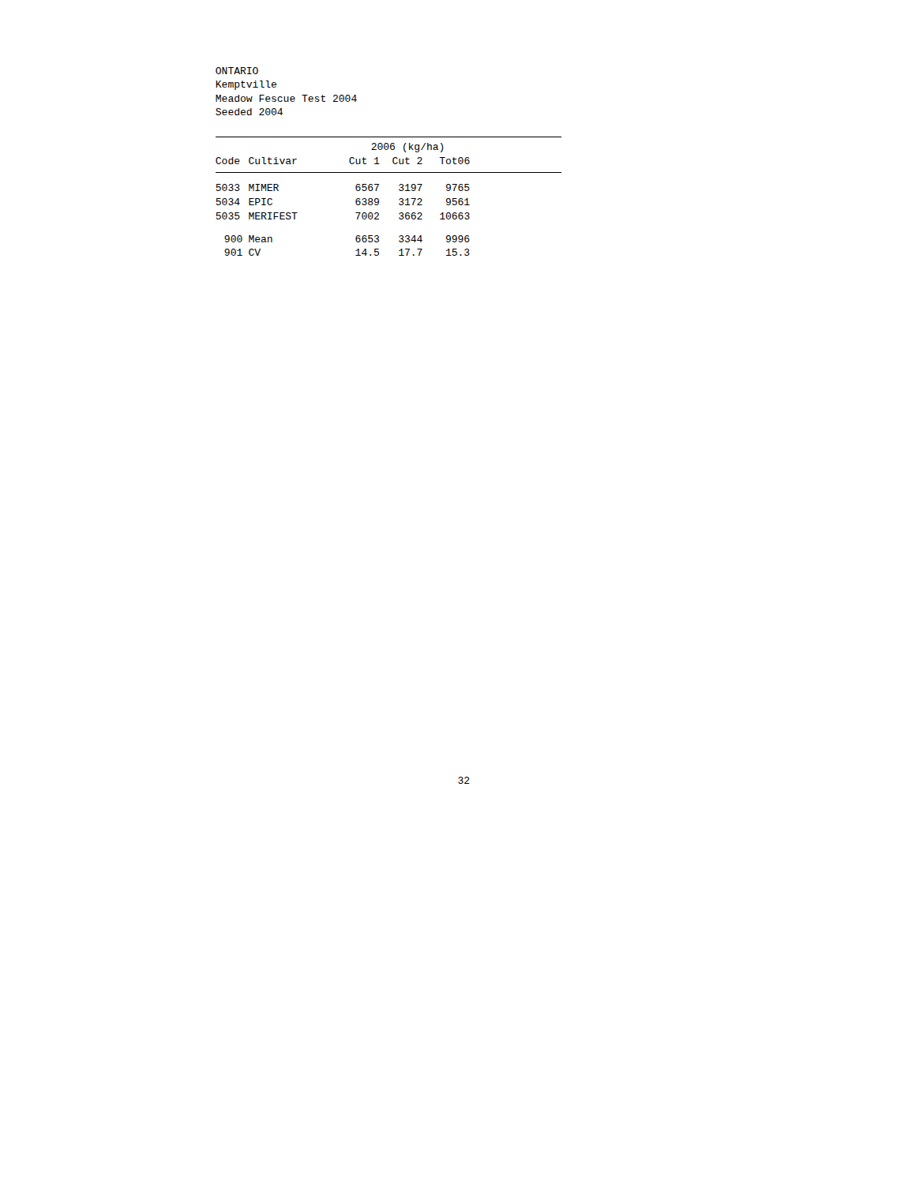ONTARIO Kemptville Meadow Fescue Test 2004 Seeded 2004
| | | 2006 (kg/ha) | |
| Code | Cultivar | Cut 1 | Cut 2 | Tot06 | |
| 5033 | MIMER | 6567 | 3197 | 9765 | |
| 5034 | EPIC | 6389 | 3172 | 9561 | |
| 5035 | MERIFEST | 7002 | 3662 | 10663 | |
| 900 | Mean | 6653 | 3344 | 9996 | |
| 901 | CV | 14.5 | 17.7 | 15.3 | |
32